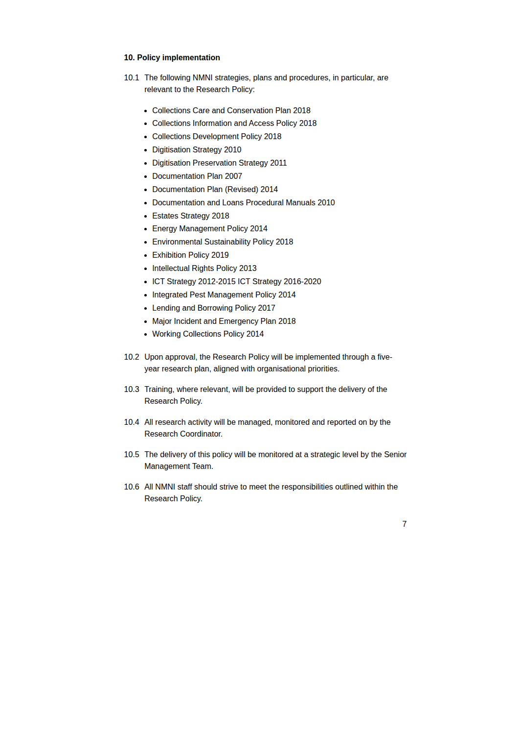10. Policy implementation
10.1
The following NMNI strategies, plans and procedures, in particular, are relevant to the Research Policy:
Collections Care and Conservation Plan 2018
Collections Information and Access Policy 2018
Collections Development Policy 2018
Digitisation Strategy 2010
Digitisation Preservation Strategy 2011
Documentation Plan 2007
Documentation Plan (Revised) 2014
Documentation and Loans Procedural Manuals 2010
Estates Strategy 2018
Energy Management Policy 2014
Environmental Sustainability Policy 2018
Exhibition Policy 2019
Intellectual Rights Policy 2013
ICT Strategy 2012-2015 ICT Strategy 2016-2020
Integrated Pest Management Policy 2014
Lending and Borrowing Policy 2017
Major Incident and Emergency Plan 2018
Working Collections Policy 2014
10.2
Upon approval, the Research Policy will be implemented through a five-year research plan, aligned with organisational priorities.
10.3
Training, where relevant, will be provided to support the delivery of the Research Policy.
10.4
All research activity will be managed, monitored and reported on by the Research Coordinator.
10.5
The delivery of this policy will be monitored at a strategic level by the Senior Management Team.
10.6
All NMNI staff should strive to meet the responsibilities outlined within the Research Policy.
7